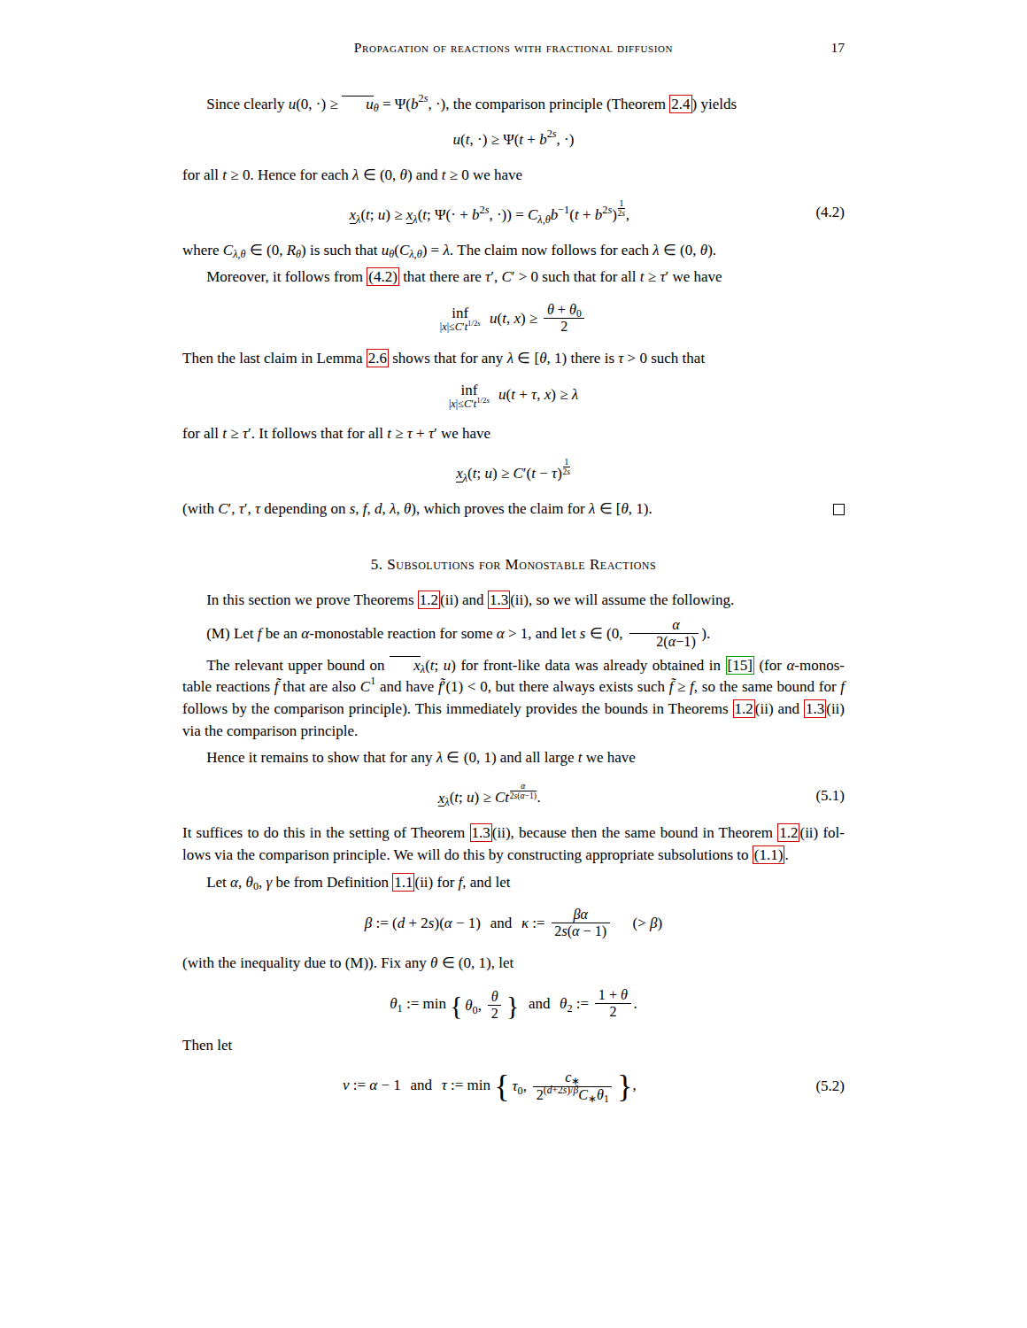Propagation of reactions with fractional diffusion 17
Since clearly u(0, ·) ≥ uθ = Ψ(b2s, ·), the comparison principle (Theorem 2.4) yields
u(t, ·) ≥ Ψ(t + b2s, ·)
for all t ≥ 0. Hence for each λ ∈ (0, θ) and t ≥ 0 we have
xλ(t; u) ≥ xλ(t; Ψ(· + b2s, ·)) = Cλ,θb−1(t + b2s)12s, (4.2)
where Cλ,θ ∈ (0, Rθ) is such that uθ(Cλ,θ) = λ. The claim now follows for each λ ∈ (0, θ).
Moreover, it follows from (4.2) that there are τ′, C′ > 0 such that for all t ≥ τ′ we have
inf|x|≤C′t1/2s u(t, x) ≥ θ + θ02
Then the last claim in Lemma 2.6 shows that for any λ ∈ [θ, 1) there is τ > 0 such that
inf|x|≤C′t1/2s u(t + τ, x) ≥ λ
for all t ≥ τ′. It follows that for all t ≥ τ + τ′ we have
xλ(t; u) ≥ C′(t − τ)12s
(with C′, τ′, τ depending on s, f, d, λ, θ), which proves the claim for λ ∈ [θ, 1).
5. Subsolutions for Monostable Reactions
In this section we prove Theorems 1.2(ii) and 1.3(ii), so we will assume the following.
(M) Let f be an α-monostable reaction for some α > 1, and let s ∈ (0, α 2(α−1)).
The relevant upper bound on xλ(t; u) for front-like data was already obtained in [15] (for α-monostable reactions f̃ that are also C1 and have f̃′(1) < 0, but there always exists such f̃ ≥ f, so the same bound for f follows by the comparison principle). This immediately provides the bounds in Theorems 1.2(ii) and 1.3(ii) via the comparison principle.
Hence it remains to show that for any λ ∈ (0, 1) and all large t we have
xλ(t; u) ≥ Ctα 2s(α−1). (5.1)
It suffices to do this in the setting of Theorem 1.3(ii), because then the same bound in Theorem 1.2(ii) follows via the comparison principle. We will do this by constructing appropriate subsolutions to (1.1).
Let α, θ0, γ be from Definition 1.1(ii) for f, and let
β := (d + 2s)(α − 1) and κ := βα 2s(α − 1) (> β)
(with the inequality due to (M)). Fix any θ ∈ (0, 1), let
θ1 := min {θ0, θ 2} and θ2 := 1 + θ 2.
Then let
ν := α − 1 and τ := min {τ0, c∗2(d+2s)/βC∗θ1}, (5.2)